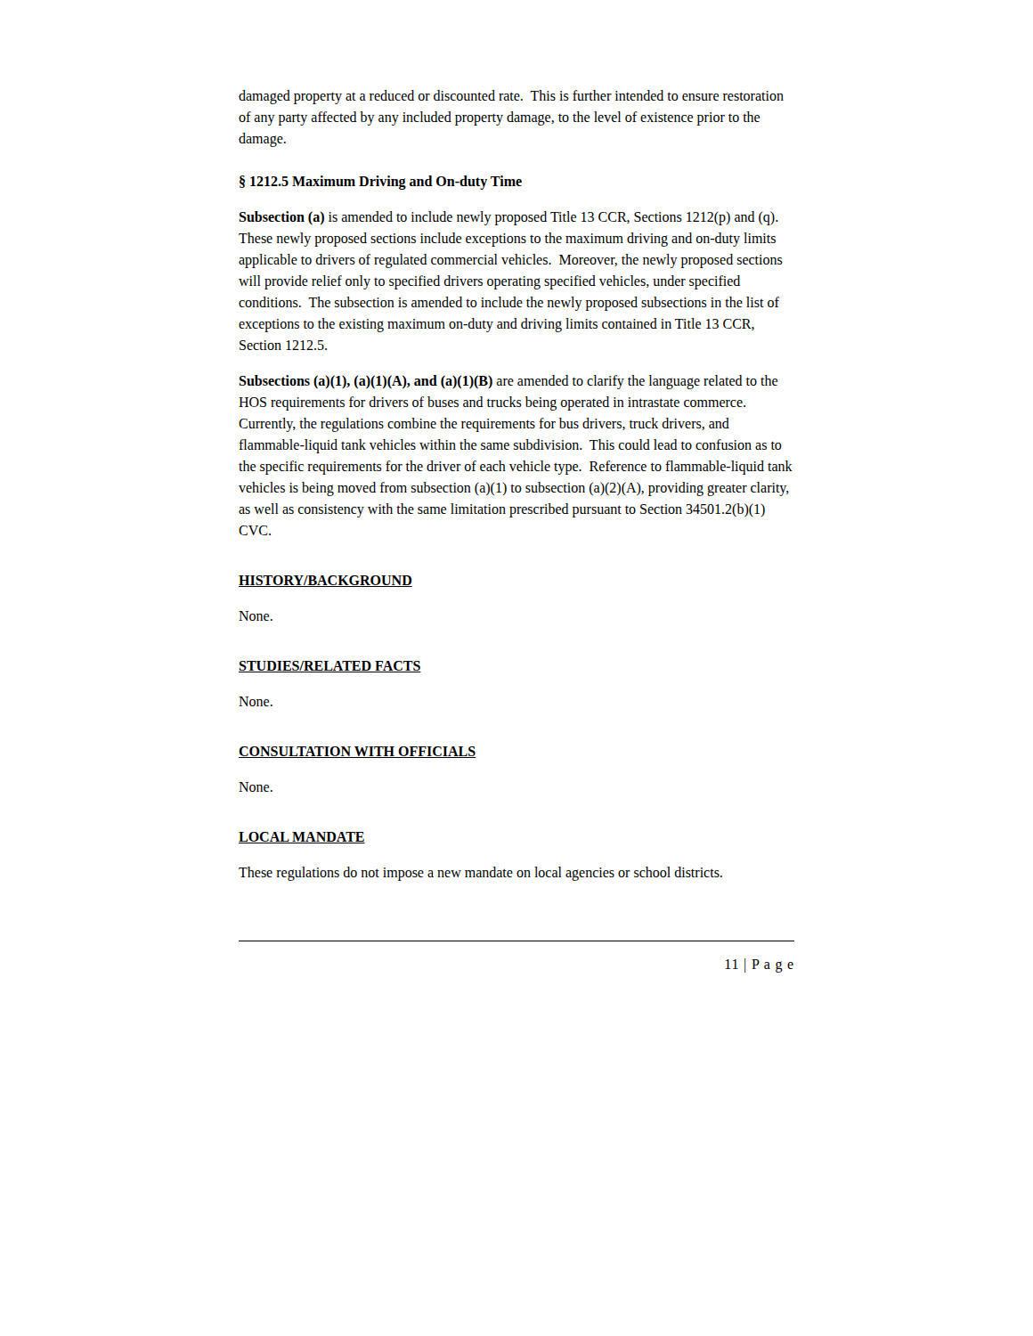damaged property at a reduced or discounted rate. This is further intended to ensure restoration of any party affected by any included property damage, to the level of existence prior to the damage.
§ 1212.5 Maximum Driving and On-duty Time
Subsection (a) is amended to include newly proposed Title 13 CCR, Sections 1212(p) and (q). These newly proposed sections include exceptions to the maximum driving and on-duty limits applicable to drivers of regulated commercial vehicles. Moreover, the newly proposed sections will provide relief only to specified drivers operating specified vehicles, under specified conditions. The subsection is amended to include the newly proposed subsections in the list of exceptions to the existing maximum on-duty and driving limits contained in Title 13 CCR, Section 1212.5.
Subsections (a)(1), (a)(1)(A), and (a)(1)(B) are amended to clarify the language related to the HOS requirements for drivers of buses and trucks being operated in intrastate commerce. Currently, the regulations combine the requirements for bus drivers, truck drivers, and flammable-liquid tank vehicles within the same subdivision. This could lead to confusion as to the specific requirements for the driver of each vehicle type. Reference to flammable-liquid tank vehicles is being moved from subsection (a)(1) to subsection (a)(2)(A), providing greater clarity, as well as consistency with the same limitation prescribed pursuant to Section 34501.2(b)(1) CVC.
History/Background
None.
Studies/Related Facts
None.
Consultation with Officials
None.
Local Mandate
These regulations do not impose a new mandate on local agencies or school districts.
11 | P a g e